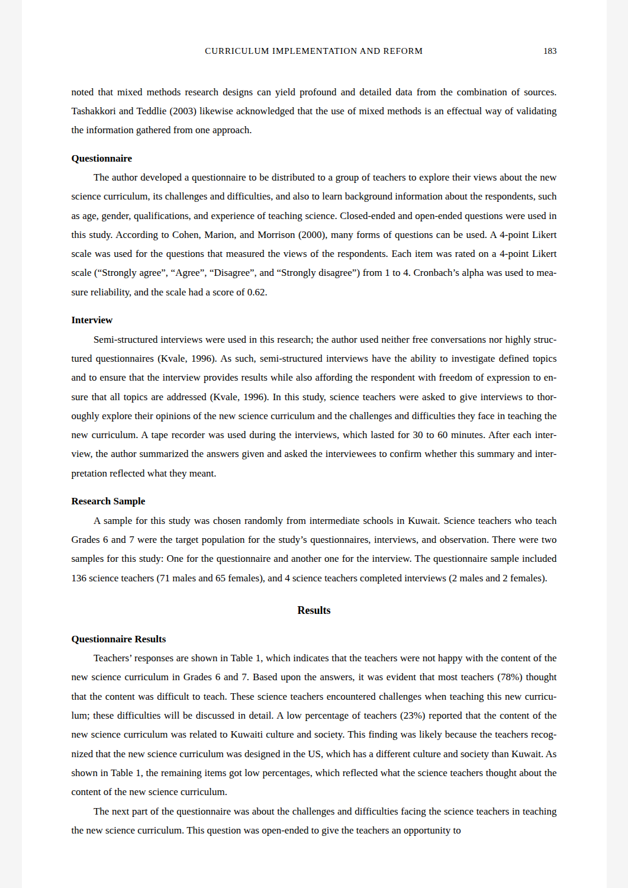Curriculum Implementation and Reform 183
noted that mixed methods research designs can yield profound and detailed data from the combination of sources. Tashakkori and Teddlie (2003) likewise acknowledged that the use of mixed methods is an effectual way of validating the information gathered from one approach.
Questionnaire
The author developed a questionnaire to be distributed to a group of teachers to explore their views about the new science curriculum, its challenges and difficulties, and also to learn background information about the respondents, such as age, gender, qualifications, and experience of teaching science. Closed-ended and open-ended questions were used in this study. According to Cohen, Marion, and Morrison (2000), many forms of questions can be used. A 4-point Likert scale was used for the questions that measured the views of the respondents. Each item was rated on a 4-point Likert scale (“Strongly agree”, “Agree”, “Disagree”, and “Strongly disagree”) from 1 to 4. Cronbach’s alpha was used to measure reliability, and the scale had a score of 0.62.
Interview
Semi-structured interviews were used in this research; the author used neither free conversations nor highly structured questionnaires (Kvale, 1996). As such, semi-structured interviews have the ability to investigate defined topics and to ensure that the interview provides results while also affording the respondent with freedom of expression to ensure that all topics are addressed (Kvale, 1996). In this study, science teachers were asked to give interviews to thoroughly explore their opinions of the new science curriculum and the challenges and difficulties they face in teaching the new curriculum. A tape recorder was used during the interviews, which lasted for 30 to 60 minutes. After each interview, the author summarized the answers given and asked the interviewees to confirm whether this summary and interpretation reflected what they meant.
Research Sample
A sample for this study was chosen randomly from intermediate schools in Kuwait. Science teachers who teach Grades 6 and 7 were the target population for the study’s questionnaires, interviews, and observation. There were two samples for this study: One for the questionnaire and another one for the interview. The questionnaire sample included 136 science teachers (71 males and 65 females), and 4 science teachers completed interviews (2 males and 2 females).
Results
Questionnaire Results
Teachers’ responses are shown in Table 1, which indicates that the teachers were not happy with the content of the new science curriculum in Grades 6 and 7. Based upon the answers, it was evident that most teachers (78%) thought that the content was difficult to teach. These science teachers encountered challenges when teaching this new curriculum; these difficulties will be discussed in detail. A low percentage of teachers (23%) reported that the content of the new science curriculum was related to Kuwaiti culture and society. This finding was likely because the teachers recognized that the new science curriculum was designed in the US, which has a different culture and society than Kuwait. As shown in Table 1, the remaining items got low percentages, which reflected what the science teachers thought about the content of the new science curriculum.
The next part of the questionnaire was about the challenges and difficulties facing the science teachers in teaching the new science curriculum. This question was open-ended to give the teachers an opportunity to